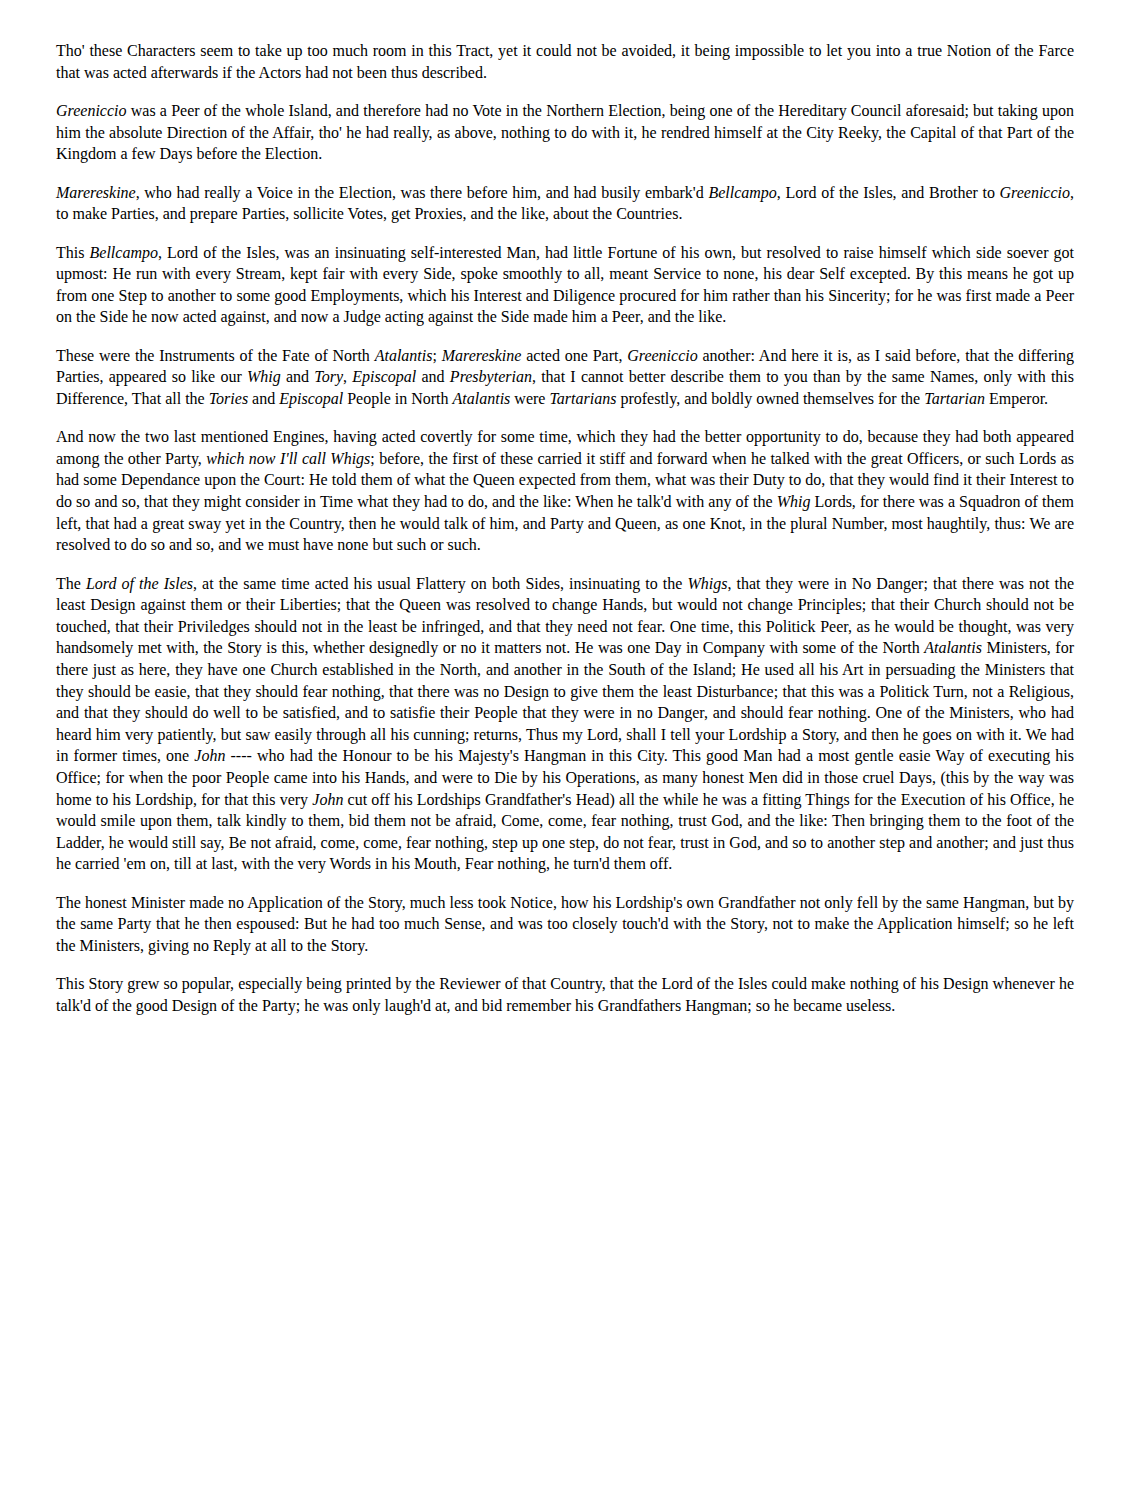Tho' these Characters seem to take up too much room in this Tract, yet it could not be avoided, it being impossible to let you into a true Notion of the Farce that was acted afterwards if the Actors had not been thus described.
Greeniccio was a Peer of the whole Island, and therefore had no Vote in the Northern Election, being one of the Hereditary Council aforesaid; but taking upon him the absolute Direction of the Affair, tho' he had really, as above, nothing to do with it, he rendred himself at the City Reeky, the Capital of that Part of the Kingdom a few Days before the Election.
Marereskine, who had really a Voice in the Election, was there before him, and had busily embark'd Bellcampo, Lord of the Isles, and Brother to Greeniccio, to make Parties, and prepare Parties, sollicite Votes, get Proxies, and the like, about the Countries.
This Bellcampo, Lord of the Isles, was an insinuating self-interested Man, had little Fortune of his own, but resolved to raise himself which side soever got upmost: He run with every Stream, kept fair with every Side, spoke smoothly to all, meant Service to none, his dear Self excepted. By this means he got up from one Step to another to some good Employments, which his Interest and Diligence procured for him rather than his Sincerity; for he was first made a Peer on the Side he now acted against, and now a Judge acting against the Side made him a Peer, and the like.
These were the Instruments of the Fate of North Atalantis; Marereskine acted one Part, Greeniccio another: And here it is, as I said before, that the differing Parties, appeared so like our Whig and Tory, Episcopal and Presbyterian, that I cannot better describe them to you than by the same Names, only with this Difference, That all the Tories and Episcopal People in North Atalantis were Tartarians profestly, and boldly owned themselves for the Tartarian Emperor.
And now the two last mentioned Engines, having acted covertly for some time, which they had the better opportunity to do, because they had both appeared among the other Party, which now I'll call Whigs; before, the first of these carried it stiff and forward when he talked with the great Officers, or such Lords as had some Dependance upon the Court: He told them of what the Queen expected from them, what was their Duty to do, that they would find it their Interest to do so and so, that they might consider in Time what they had to do, and the like: When he talk'd with any of the Whig Lords, for there was a Squadron of them left, that had a great sway yet in the Country, then he would talk of him, and Party and Queen, as one Knot, in the plural Number, most haughtily, thus: We are resolved to do so and so, and we must have none but such or such.
The Lord of the Isles, at the same time acted his usual Flattery on both Sides, insinuating to the Whigs, that they were in No Danger; that there was not the least Design against them or their Liberties; that the Queen was resolved to change Hands, but would not change Principles; that their Church should not be touched, that their Priviledges should not in the least be infringed, and that they need not fear. One time, this Politick Peer, as he would be thought, was very handsomely met with, the Story is this, whether designedly or no it matters not. He was one Day in Company with some of the North Atalantis Ministers, for there just as here, they have one Church established in the North, and another in the South of the Island; He used all his Art in persuading the Ministers that they should be easie, that they should fear nothing, that there was no Design to give them the least Disturbance; that this was a Politick Turn, not a Religious, and that they should do well to be satisfied, and to satisfie their People that they were in no Danger, and should fear nothing. One of the Ministers, who had heard him very patiently, but saw easily through all his cunning; returns, Thus my Lord, shall I tell your Lordship a Story, and then he goes on with it. We had in former times, one John ---- who had the Honour to be his Majesty's Hangman in this City. This good Man had a most gentle easie Way of executing his Office; for when the poor People came into his Hands, and were to Die by his Operations, as many honest Men did in those cruel Days, (this by the way was home to his Lordship, for that this very John cut off his Lordships Grandfather's Head) all the while he was a fitting Things for the Execution of his Office, he would smile upon them, talk kindly to them, bid them not be afraid, Come, come, fear nothing, trust God, and the like: Then bringing them to the foot of the Ladder, he would still say, Be not afraid, come, come, fear nothing, step up one step, do not fear, trust in God, and so to another step and another; and just thus he carried 'em on, till at last, with the very Words in his Mouth, Fear nothing, he turn'd them off.
The honest Minister made no Application of the Story, much less took Notice, how his Lordship's own Grandfather not only fell by the same Hangman, but by the same Party that he then espoused: But he had too much Sense, and was too closely touch'd with the Story, not to make the Application himself; so he left the Ministers, giving no Reply at all to the Story.
This Story grew so popular, especially being printed by the Reviewer of that Country, that the Lord of the Isles could make nothing of his Design whenever he talk'd of the good Design of the Party; he was only laugh'd at, and bid remember his Grandfathers Hangman; so he became useless.